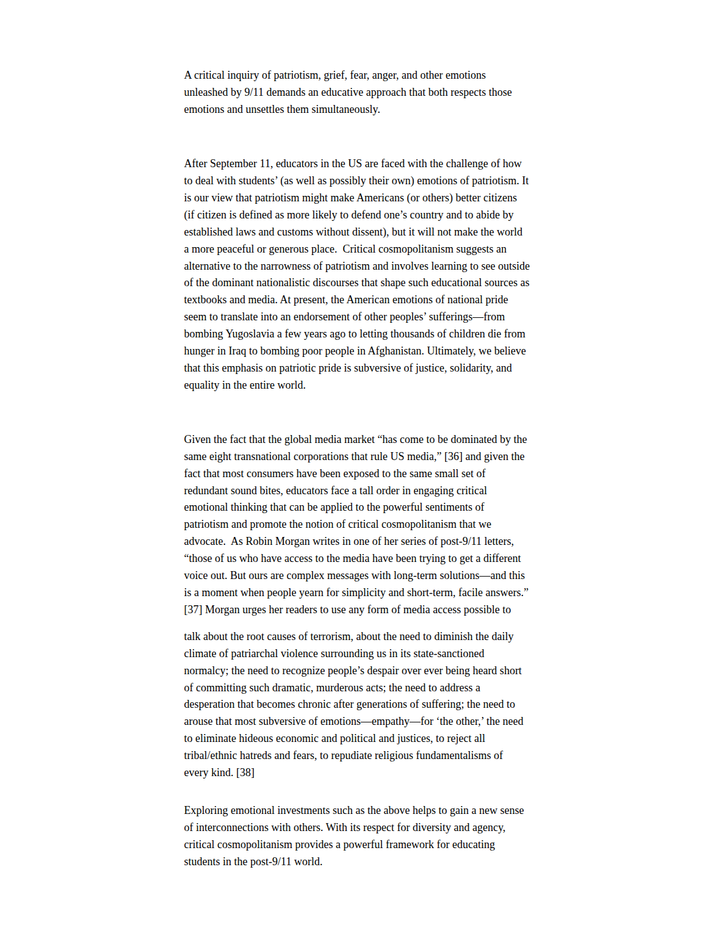A critical inquiry of patriotism, grief, fear, anger, and other emotions unleashed by 9/11 demands an educative approach that both respects those emotions and unsettles them simultaneously.
After September 11, educators in the US are faced with the challenge of how to deal with students’ (as well as possibly their own) emotions of patriotism. It is our view that patriotism might make Americans (or others) better citizens (if citizen is defined as more likely to defend one’s country and to abide by established laws and customs without dissent), but it will not make the world a more peaceful or generous place. Critical cosmopolitanism suggests an alternative to the narrowness of patriotism and involves learning to see outside of the dominant nationalistic discourses that shape such educational sources as textbooks and media. At present, the American emotions of national pride seem to translate into an endorsement of other peoples’ sufferings—from bombing Yugoslavia a few years ago to letting thousands of children die from hunger in Iraq to bombing poor people in Afghanistan. Ultimately, we believe that this emphasis on patriotic pride is subversive of justice, solidarity, and equality in the entire world.
Given the fact that the global media market “has come to be dominated by the same eight transnational corporations that rule US media,” [36] and given the fact that most consumers have been exposed to the same small set of redundant sound bites, educators face a tall order in engaging critical emotional thinking that can be applied to the powerful sentiments of patriotism and promote the notion of critical cosmopolitanism that we advocate. As Robin Morgan writes in one of her series of post-9/11 letters, “those of us who have access to the media have been trying to get a different voice out. But ours are complex messages with long-term solutions—and this is a moment when people yearn for simplicity and short-term, facile answers.” [37] Morgan urges her readers to use any form of media access possible to
talk about the root causes of terrorism, about the need to diminish the daily climate of patriarchal violence surrounding us in its state-sanctioned normalcy; the need to recognize people’s despair over ever being heard short of committing such dramatic, murderous acts; the need to address a desperation that becomes chronic after generations of suffering; the need to arouse that most subversive of emotions—empathy—for ‘the other,’ the need to eliminate hideous economic and political and justices, to reject all tribal/ethnic hatreds and fears, to repudiate religious fundamentalisms of every kind. [38]
Exploring emotional investments such as the above helps to gain a new sense of interconnections with others. With its respect for diversity and agency, critical cosmopolitanism provides a powerful framework for educating students in the post-9/11 world.